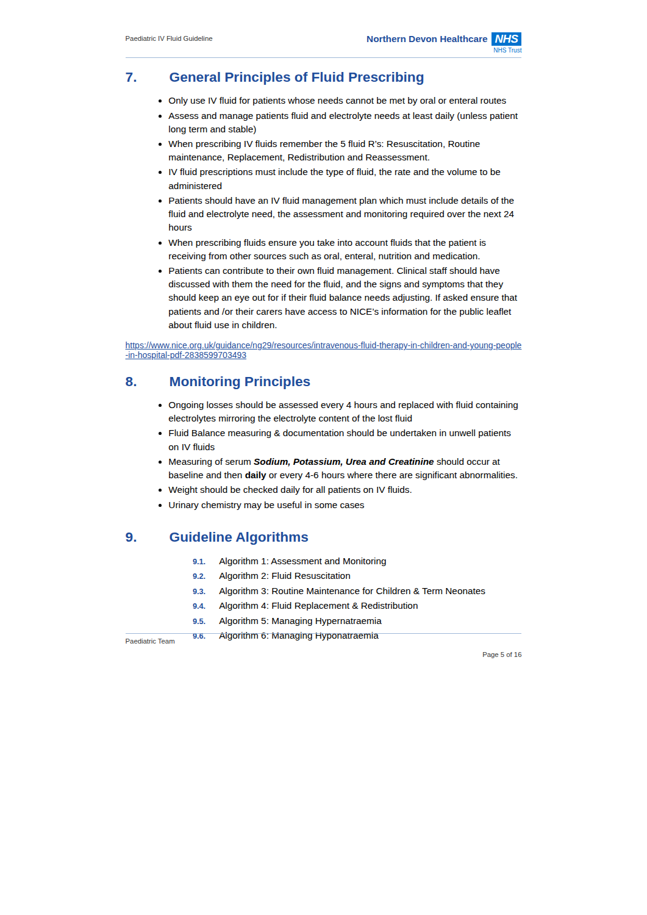Paediatric IV Fluid Guideline
Northern Devon Healthcare NHS
NHS Trust
7. General Principles of Fluid Prescribing
Only use IV fluid for patients whose needs cannot be met by oral or enteral routes
Assess and manage patients fluid and electrolyte needs at least daily (unless patient long term and stable)
When prescribing IV fluids remember the 5 fluid R’s: Resuscitation, Routine maintenance, Replacement, Redistribution and Reassessment.
IV fluid prescriptions must include the type of fluid, the rate and the volume to be administered
Patients should have an IV fluid management plan which must include details of the fluid and electrolyte need, the assessment and monitoring required over the next 24 hours
When prescribing fluids ensure you take into account fluids that the patient is receiving from other sources such as oral, enteral, nutrition and medication.
Patients can contribute to their own fluid management. Clinical staff should have discussed with them the need for the fluid, and the signs and symptoms that they should keep an eye out for if their fluid balance needs adjusting. If asked ensure that patients and /or their carers have access to NICE’s information for the public leaflet about fluid use in children.
https://www.nice.org.uk/guidance/ng29/resources/intravenous-fluid-therapy-in-children-and-young-people-in-hospital-pdf-2838599703493
8. Monitoring Principles
Ongoing losses should be assessed every 4 hours and replaced with fluid containing electrolytes mirroring the electrolyte content of the lost fluid
Fluid Balance measuring & documentation should be undertaken in unwell patients on IV fluids
Measuring of serum Sodium, Potassium, Urea and Creatinine should occur at baseline and then daily or every 4-6 hours where there are significant abnormalities.
Weight should be checked daily for all patients on IV fluids.
Urinary chemistry may be useful in some cases
9. Guideline Algorithms
9.1. Algorithm 1: Assessment and Monitoring
9.2. Algorithm 2: Fluid Resuscitation
9.3. Algorithm 3: Routine Maintenance for Children & Term Neonates
9.4. Algorithm 4: Fluid Replacement & Redistribution
9.5. Algorithm 5: Managing Hypernatraemia
9.6. Algorithm 6: Managing Hyponatraemia
Paediatric Team
Page 5 of 16